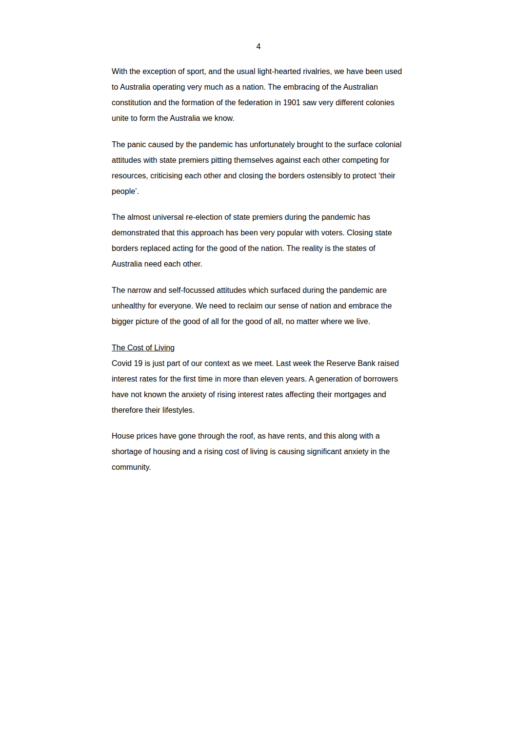4
With the exception of sport, and the usual light-hearted rivalries, we have been used to Australia operating very much as a nation. The embracing of the Australian constitution and the formation of the federation in 1901 saw very different colonies unite to form the Australia we know.
The panic caused by the pandemic has unfortunately brought to the surface colonial attitudes with state premiers pitting themselves against each other competing for resources, criticising each other and closing the borders ostensibly to protect ‘their people’.
The almost universal re-election of state premiers during the pandemic has demonstrated that this approach has been very popular with voters. Closing state borders replaced acting for the good of the nation. The reality is the states of Australia need each other.
The narrow and self-focussed attitudes which surfaced during the pandemic are unhealthy for everyone. We need to reclaim our sense of nation and embrace the bigger picture of the good of all for the good of all, no matter where we live.
The Cost of Living
Covid 19 is just part of our context as we meet. Last week the Reserve Bank raised interest rates for the first time in more than eleven years. A generation of borrowers have not known the anxiety of rising interest rates affecting their mortgages and therefore their lifestyles.
House prices have gone through the roof, as have rents, and this along with a shortage of housing and a rising cost of living is causing significant anxiety in the community.